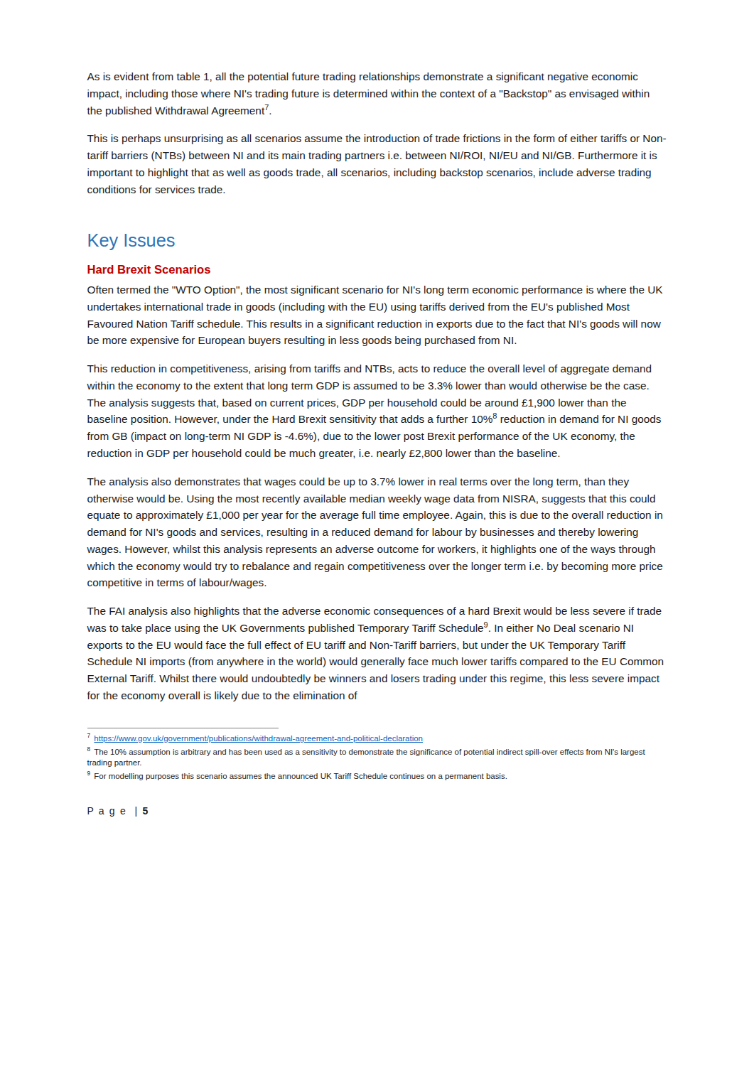As is evident from table 1, all the potential future trading relationships demonstrate a significant negative economic impact, including those where NI's trading future is determined within the context of a "Backstop" as envisaged within the published Withdrawal Agreement7.
This is perhaps unsurprising as all scenarios assume the introduction of trade frictions in the form of either tariffs or Non-tariff barriers (NTBs) between NI and its main trading partners i.e. between NI/ROI, NI/EU and NI/GB. Furthermore it is important to highlight that as well as goods trade, all scenarios, including backstop scenarios, include adverse trading conditions for services trade.
Key Issues
Hard Brexit Scenarios
Often termed the "WTO Option", the most significant scenario for NI's long term economic performance is where the UK undertakes international trade in goods (including with the EU) using tariffs derived from the EU's published Most Favoured Nation Tariff schedule. This results in a significant reduction in exports due to the fact that NI's goods will now be more expensive for European buyers resulting in less goods being purchased from NI.
This reduction in competitiveness, arising from tariffs and NTBs, acts to reduce the overall level of aggregate demand within the economy to the extent that long term GDP is assumed to be 3.3% lower than would otherwise be the case. The analysis suggests that, based on current prices, GDP per household could be around £1,900 lower than the baseline position. However, under the Hard Brexit sensitivity that adds a further 10%8 reduction in demand for NI goods from GB (impact on long-term NI GDP is -4.6%), due to the lower post Brexit performance of the UK economy, the reduction in GDP per household could be much greater, i.e. nearly £2,800 lower than the baseline.
The analysis also demonstrates that wages could be up to 3.7% lower in real terms over the long term, than they otherwise would be. Using the most recently available median weekly wage data from NISRA, suggests that this could equate to approximately £1,000 per year for the average full time employee. Again, this is due to the overall reduction in demand for NI's goods and services, resulting in a reduced demand for labour by businesses and thereby lowering wages. However, whilst this analysis represents an adverse outcome for workers, it highlights one of the ways through which the economy would try to rebalance and regain competitiveness over the longer term i.e. by becoming more price competitive in terms of labour/wages.
The FAI analysis also highlights that the adverse economic consequences of a hard Brexit would be less severe if trade was to take place using the UK Governments published Temporary Tariff Schedule9. In either No Deal scenario NI exports to the EU would face the full effect of EU tariff and Non-Tariff barriers, but under the UK Temporary Tariff Schedule NI imports (from anywhere in the world) would generally face much lower tariffs compared to the EU Common External Tariff. Whilst there would undoubtedly be winners and losers trading under this regime, this less severe impact for the economy overall is likely due to the elimination of
7 https://www.gov.uk/government/publications/withdrawal-agreement-and-political-declaration
8 The 10% assumption is arbitrary and has been used as a sensitivity to demonstrate the significance of potential indirect spill-over effects from NI's largest trading partner.
9 For modelling purposes this scenario assumes the announced UK Tariff Schedule continues on a permanent basis.
P a g e | 5